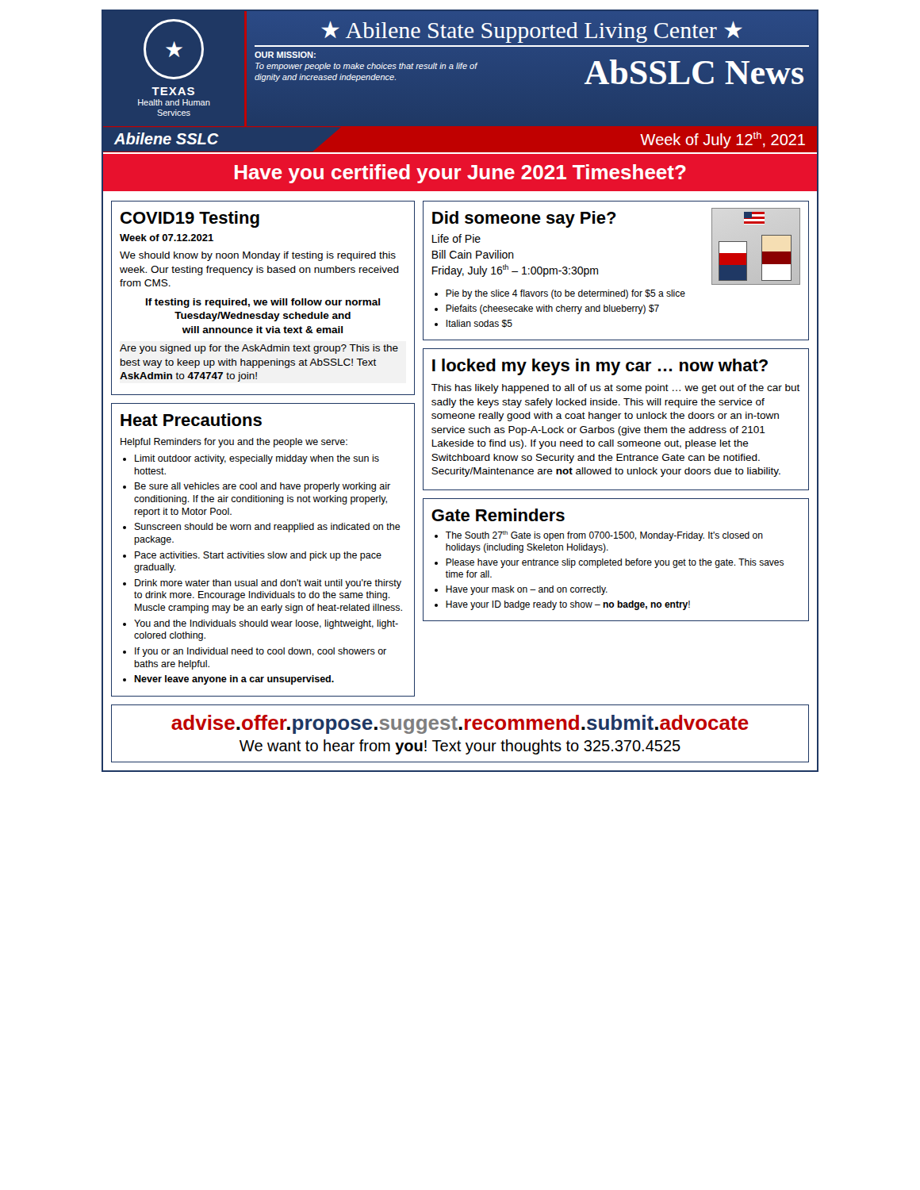★
TEXAS
Health and Human
Services
★ Abilene State Supported Living Center ★
OUR MISSION:
To empower people to make choices that result in a life of dignity and increased independence.
AbSSLC News
Abilene SSLC
Week of July 12th, 2021
Have you certified your June 2021 Timesheet?
COVID19 Testing
Week of 07.12.2021
We should know by noon Monday if testing is required this week. Our testing frequency is based on numbers received from CMS.
If testing is required, we will follow our normal Tuesday/Wednesday schedule and
will announce it via text & email
Are you signed up for the AskAdmin text group? This is the best way to keep up with happenings at AbSSLC! Text AskAdmin to 474747 to join!
Heat Precautions
Helpful Reminders for you and the people we serve:
Limit outdoor activity, especially midday when the sun is hottest.
Be sure all vehicles are cool and have properly working air conditioning. If the air conditioning is not working properly, report it to Motor Pool.
Sunscreen should be worn and reapplied as indicated on the package.
Pace activities. Start activities slow and pick up the pace gradually.
Drink more water than usual and don't wait until you're thirsty to drink more. Encourage Individuals to do the same thing. Muscle cramping may be an early sign of heat-related illness.
You and the Individuals should wear loose, lightweight, light-colored clothing.
If you or an Individual need to cool down, cool showers or baths are helpful.
Never leave anyone in a car unsupervised.
Did someone say Pie?
Life of Pie
Bill Cain Pavilion
Friday, July 16th – 1:00pm-3:30pm
Pie by the slice 4 flavors (to be determined) for $5 a slice
Piefaits (cheesecake with cherry and blueberry) $7
Italian sodas $5
I locked my keys in my car … now what?
This has likely happened to all of us at some point … we get out of the car but sadly the keys stay safely locked inside. This will require the service of someone really good with a coat hanger to unlock the doors or an in-town service such as Pop-A-Lock or Garbos (give them the address of 2101 Lakeside to find us). If you need to call someone out, please let the Switchboard know so Security and the Entrance Gate can be notified. Security/Maintenance are not allowed to unlock your doors due to liability.
Gate Reminders
The South 27th Gate is open from 0700-1500, Monday-Friday. It's closed on holidays (including Skeleton Holidays).
Please have your entrance slip completed before you get to the gate. This saves time for all.
Have your mask on – and on correctly.
Have your ID badge ready to show – no badge, no entry!
advise.offer.propose.suggest.recommend.submit.advocate
We want to hear from you! Text your thoughts to 325.370.4525